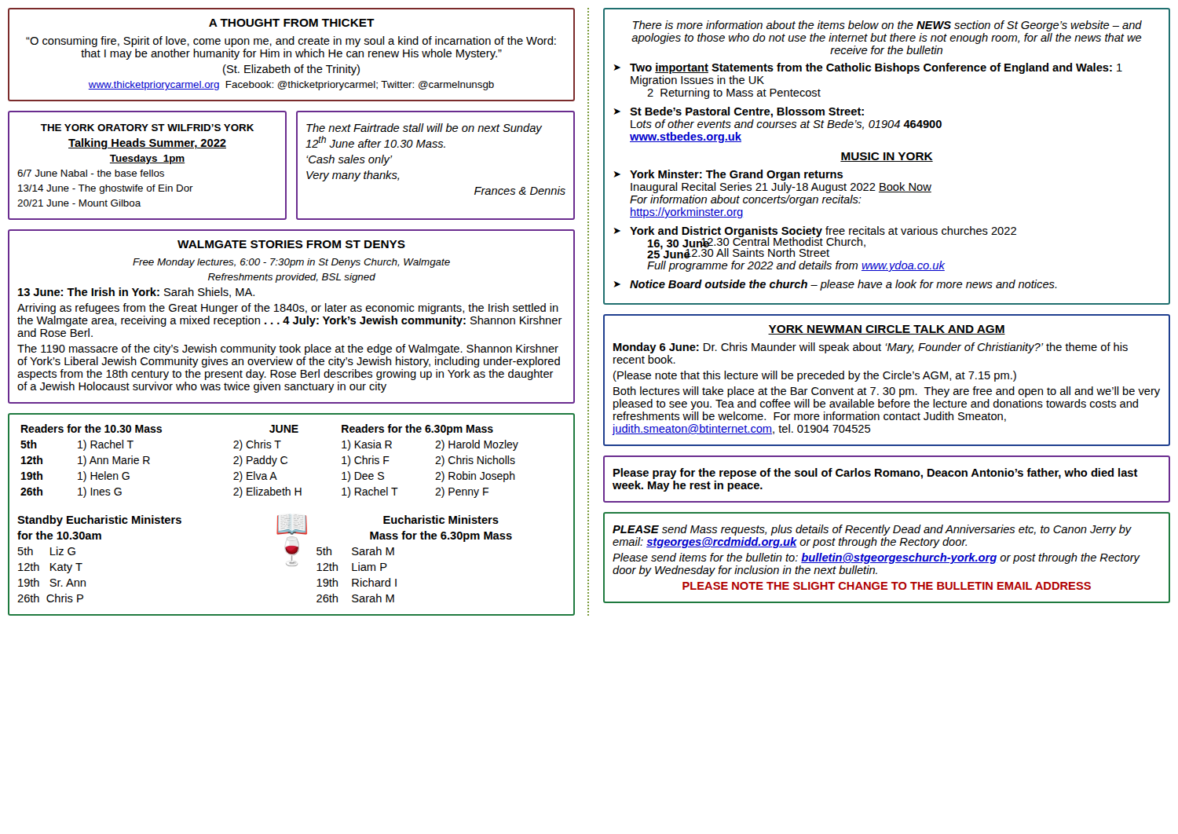A THOUGHT FROM THICKET
“O consuming fire, Spirit of love, come upon me, and create in my soul a kind of incarnation of the Word: that I may be another humanity for Him in which He can renew His whole Mystery.”
(St. Elizabeth of the Trinity)
www.thicketpriorycarmel.org Facebook: @thicketpriorycarmel; Twitter: @carmelnunsgb
THE YORK ORATORY ST WILFRID’S YORK
Talking Heads Summer, 2022
Tuesdays 1pm
6/7 June Nabal - the base fellos
13/14 June - The ghostwife of Ein Dor
20/21 June - Mount Gilboa
The next Fairtrade stall will be on next Sunday 12th June after 10.30 Mass.
‘Cash sales only’
Very many thanks,
Frances & Dennis
WALMGATE STORIES FROM ST DENYS
Free Monday lectures, 6:00 - 7:30pm in St Denys Church, Walmgate
Refreshments provided, BSL signed
13 June: The Irish in York: Sarah Shiels, MA.
Arriving as refugees from the Great Hunger of the 1840s, or later as economic migrants, the Irish settled in the Walmgate area, receiving a mixed reception . . . 4 July: York’s Jewish community: Shannon Kirshner and Rose Berl.
The 1190 massacre of the city’s Jewish community took place at the edge of Walmgate. Shannon Kirshner of York’s Liberal Jewish Community gives an overview of the city’s Jewish history, including under-explored aspects from the 18th century to the present day. Rose Berl describes growing up in York as the daughter of a Jewish Holocaust survivor who was twice given sanctuary in our city
| Readers for the 10.30 Mass | JUNE | Readers for the 6.30pm Mass |
| 5th | 1) Rachel T | 2) Chris T | 1) Kasia R | 2) Harold Mozley |
| 12th | 1) Ann Marie R | 2) Paddy C | 1) Chris F | 2) Chris Nicholls |
| 19th | 1) Helen G | 2) Elva A | 1) Dee S | 2) Robin Joseph |
| 26th | 1) Ines G | 2) Elizabeth H | 1) Rachel T | 2) Penny F |
Standby Eucharistic Ministers
for the 10.30am
5th Liz G
12th Katy T
19th Sr. Ann
26th Chris P
📖
🍷
Eucharistic Ministers
Mass for the 6.30pm Mass
5th Sarah M
12th Liam P
19th Richard I
26th Sarah M
There is more information about the items below on the NEWS section of St George’s website – and apologies to those who do not use the internet but there is not enough room, for all the news that we receive for the bulletin
Two important Statements from the Catholic Bishops Conference of England and Wales: 1 Migration Issues in the UK
2 Returning to Mass at Pentecost
St Bede’s Pastoral Centre, Blossom Street:
Lots of other events and courses at St Bede’s, 01904 464900
www.stbedes.org.uk
MUSIC IN YORK
York Minster: The Grand Organ returns
Inaugural Recital Series 21 July-18 August 2022 Book Now
For information about concerts/organ recitals:
https://yorkminster.org
York and District Organists Society free recitals at various churches 2022
16, 30 June
12.30 Central Methodist Church,
25 June
12.30 All Saints North Street
Full programme for 2022 and details from www.ydoa.co.uk
Notice Board outside the church – please have a look for more news and notices.
YORK NEWMAN CIRCLE TALK AND AGM
Monday 6 June: Dr. Chris Maunder will speak about ‘Mary, Founder of Christianity?’ the theme of his recent book.
(Please note that this lecture will be preceded by the Circle’s AGM, at 7.15 pm.)
Both lectures will take place at the Bar Convent at 7. 30 pm. They are free and open to all and we’ll be very pleased to see you. Tea and coffee will be available before the lecture and donations towards costs and refreshments will be welcome. For more information contact Judith Smeaton, judith.smeaton@btinternet.com, tel. 01904 704525
Please pray for the repose of the soul of Carlos Romano, Deacon Antonio’s father, who died last week. May he rest in peace.
PLEASE send Mass requests, plus details of Recently Dead and Anniversaries etc, to Canon Jerry by email: stgeorges@rcdmidd.org.uk or post through the Rectory door.
Please send items for the bulletin to: bulletin@stgeorgeschurch-york.org or post through the Rectory door by Wednesday for inclusion in the next bulletin.
PLEASE NOTE THE SLIGHT CHANGE TO THE BULLETIN EMAIL ADDRESS